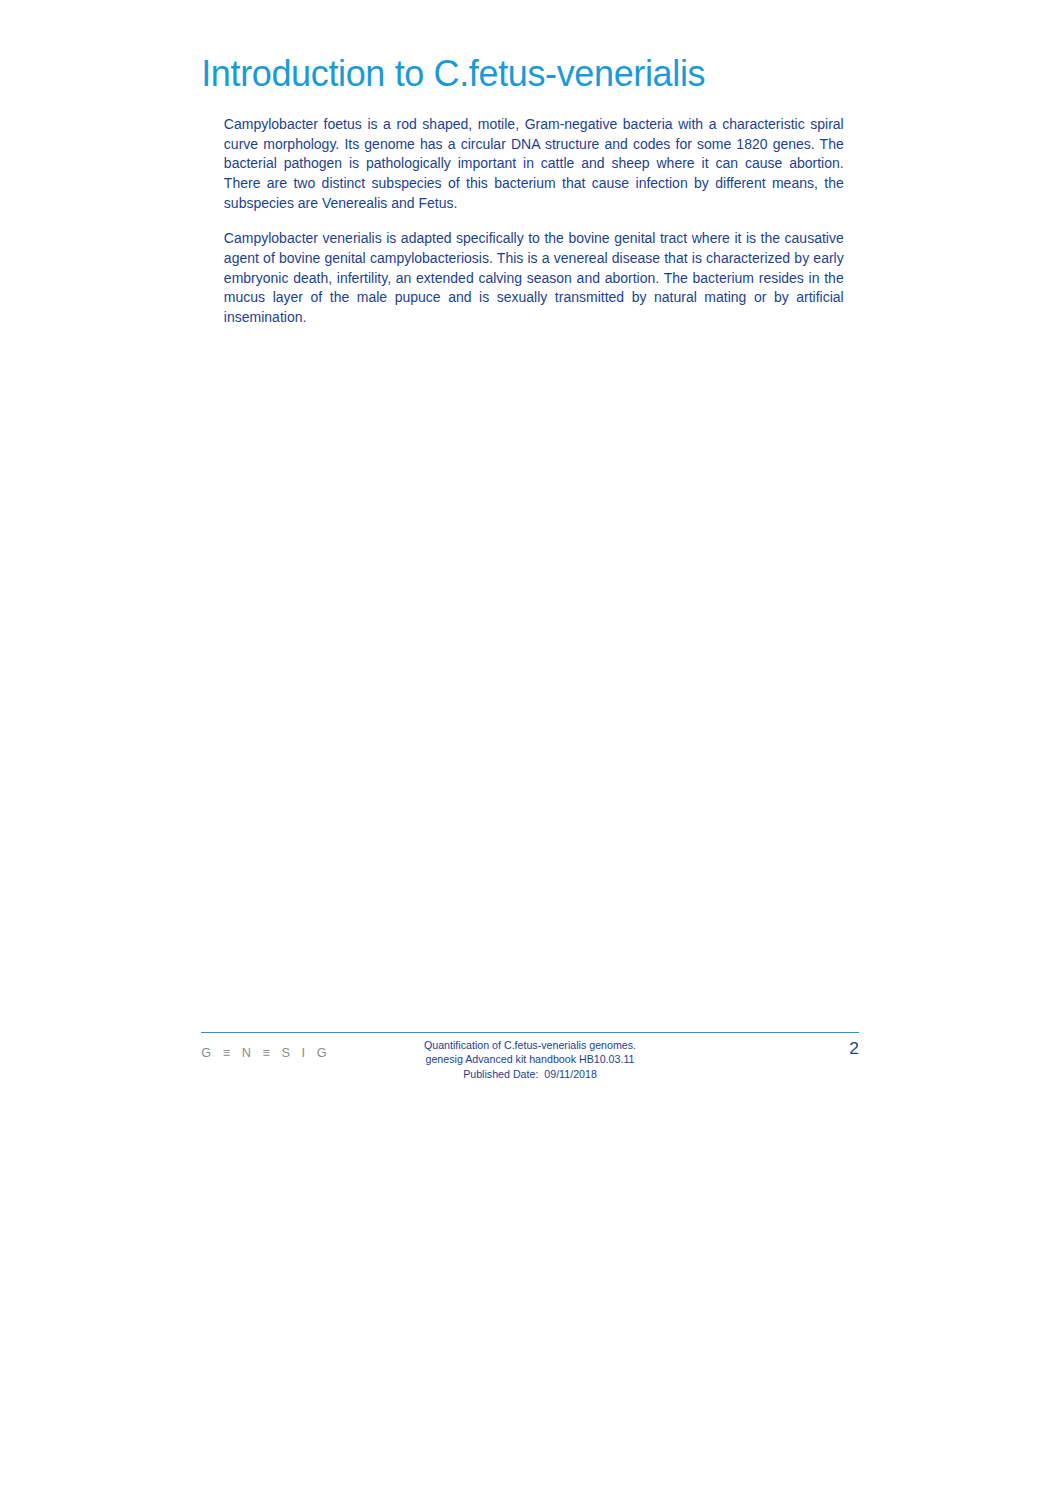Introduction to C.fetus-venerialis
Campylobacter foetus is a rod shaped, motile, Gram-negative bacteria with a characteristic spiral curve morphology. Its genome has a circular DNA structure and codes for some 1820 genes. The bacterial pathogen is pathologically important in cattle and sheep where it can cause abortion. There are two distinct subspecies of this bacterium that cause infection by different means, the subspecies are Venerealis and Fetus.
Campylobacter venerialis is adapted specifically to the bovine genital tract where it is the causative agent of bovine genital campylobacteriosis. This is a venereal disease that is characterized by early embryonic death, infertility, an extended calving season and abortion. The bacterium resides in the mucus layer of the male pupuce and is sexually transmitted by natural mating or by artificial insemination.
G ≡ N ≡ S I G
Quantification of C.fetus-venerialis genomes.
genesig Advanced kit handbook HB10.03.11
Published Date: 09/11/2018
2